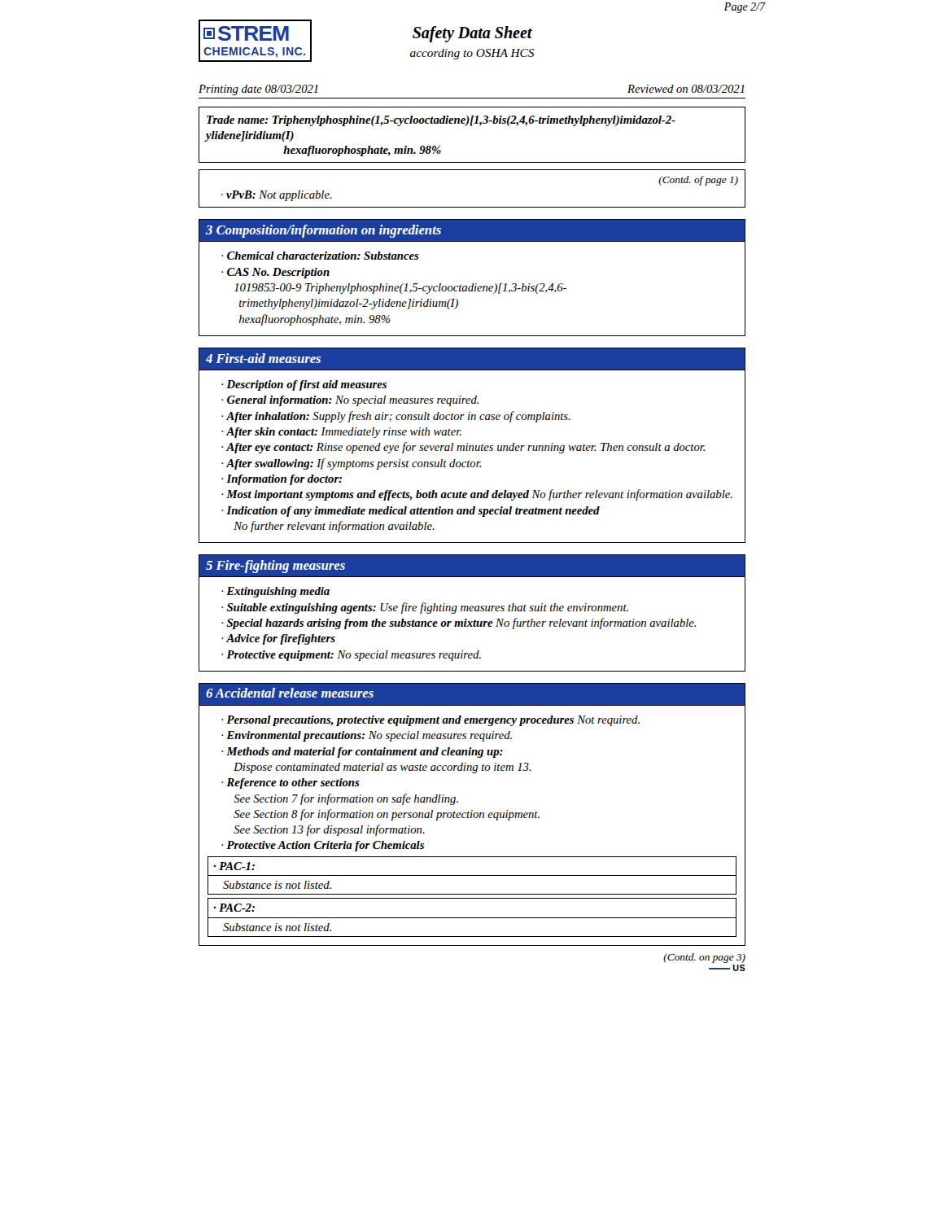Page 2/7
STREM
CHEMICALS, INC.
Safety Data Sheet
according to OSHA HCS
Printing date 08/03/2021 Reviewed on 08/03/2021
Trade name: Triphenylphosphine(1,5-cyclooctadiene)[1,3-bis(2,4,6-trimethylphenyl)imidazol-2-ylidene]iridium(I) hexafluorophosphate, min. 98%
(Contd. of page 1)
· vPvB: Not applicable.
3 Composition/information on ingredients
· Chemical characterization: Substances
· CAS No. Description
1019853-00-9 Triphenylphosphine(1,5-cyclooctadiene)[1,3-bis(2,4,6-
trimethylphenyl)imidazol-2-ylidene]iridium(I)
hexafluorophosphate, min. 98%
4 First-aid measures
· Description of first aid measures
· General information: No special measures required.
· After inhalation: Supply fresh air; consult doctor in case of complaints.
· After skin contact: Immediately rinse with water.
· After eye contact: Rinse opened eye for several minutes under running water. Then consult a doctor.
· After swallowing: If symptoms persist consult doctor.
· Information for doctor:
· Most important symptoms and effects, both acute and delayed No further relevant information available.
· Indication of any immediate medical attention and special treatment needed
No further relevant information available.
5 Fire-fighting measures
· Extinguishing media
· Suitable extinguishing agents: Use fire fighting measures that suit the environment.
· Special hazards arising from the substance or mixture No further relevant information available.
· Advice for firefighters
· Protective equipment: No special measures required.
6 Accidental release measures
· Personal precautions, protective equipment and emergency procedures Not required.
· Environmental precautions: No special measures required.
· Methods and material for containment and cleaning up:
Dispose contaminated material as waste according to item 13.
· Reference to other sections
See Section 7 for information on safe handling.
See Section 8 for information on personal protection equipment.
See Section 13 for disposal information.
· Protective Action Criteria for Chemicals
· PAC-1:
Substance is not listed.
· PAC-2:
Substance is not listed.
(Contd. on page 3)
US